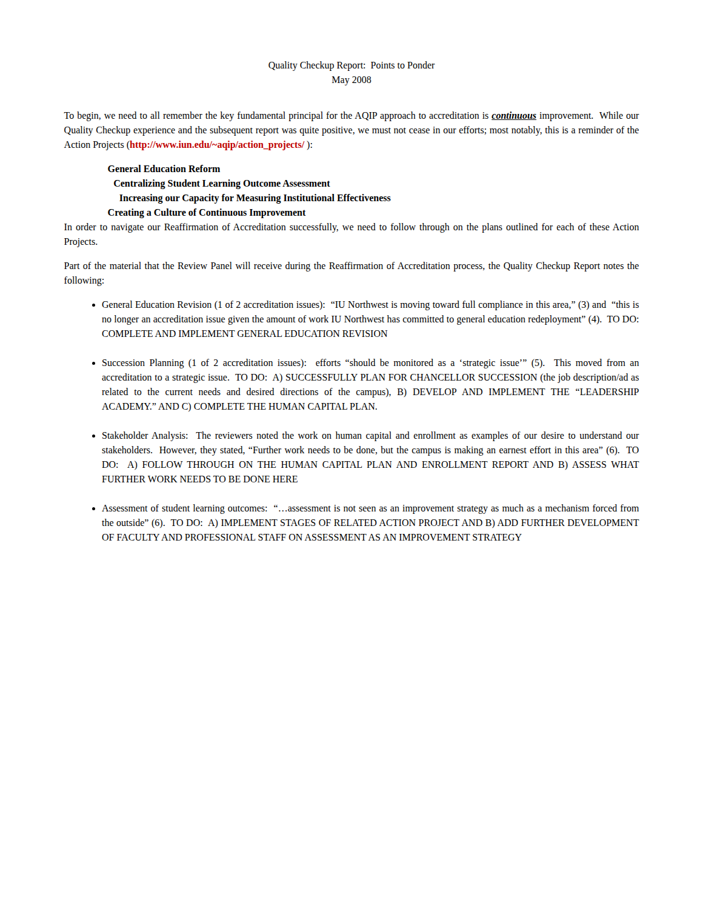Quality Checkup Report: Points to Ponder
May 2008
To begin, we need to all remember the key fundamental principal for the AQIP approach to accreditation is continuous improvement. While our Quality Checkup experience and the subsequent report was quite positive, we must not cease in our efforts; most notably, this is a reminder of the Action Projects (http://www.iun.edu/~aqip/action_projects/ ):
General Education Reform
Centralizing Student Learning Outcome Assessment
Increasing our Capacity for Measuring Institutional Effectiveness
Creating a Culture of Continuous Improvement
In order to navigate our Reaffirmation of Accreditation successfully, we need to follow through on the plans outlined for each of these Action Projects.
Part of the material that the Review Panel will receive during the Reaffirmation of Accreditation process, the Quality Checkup Report notes the following:
General Education Revision (1 of 2 accreditation issues): “IU Northwest is moving toward full compliance in this area,” (3) and “this is no longer an accreditation issue given the amount of work IU Northwest has committed to general education redeployment” (4). TO DO: COMPLETE AND IMPLEMENT GENERAL EDUCATION REVISION
Succession Planning (1 of 2 accreditation issues): efforts “should be monitored as a ‘strategic issue’” (5). This moved from an accreditation to a strategic issue. TO DO: A) SUCCESSFULLY PLAN FOR CHANCELLOR SUCCESSION (the job description/ad as related to the current needs and desired directions of the campus), B) DEVELOP AND IMPLEMENT THE “LEADERSHIP ACADEMY.” AND C) COMPLETE THE HUMAN CAPITAL PLAN.
Stakeholder Analysis: The reviewers noted the work on human capital and enrollment as examples of our desire to understand our stakeholders. However, they stated, “Further work needs to be done, but the campus is making an earnest effort in this area” (6). TO DO: A) FOLLOW THROUGH ON THE HUMAN CAPITAL PLAN AND ENROLLMENT REPORT AND B) ASSESS WHAT FURTHER WORK NEEDS TO BE DONE HERE
Assessment of student learning outcomes: “…assessment is not seen as an improvement strategy as much as a mechanism forced from the outside” (6). TO DO: A) IMPLEMENT STAGES OF RELATED ACTION PROJECT AND B) ADD FURTHER DEVELOPMENT OF FACULTY AND PROFESSIONAL STAFF ON ASSESSMENT AS AN IMPROVEMENT STRATEGY